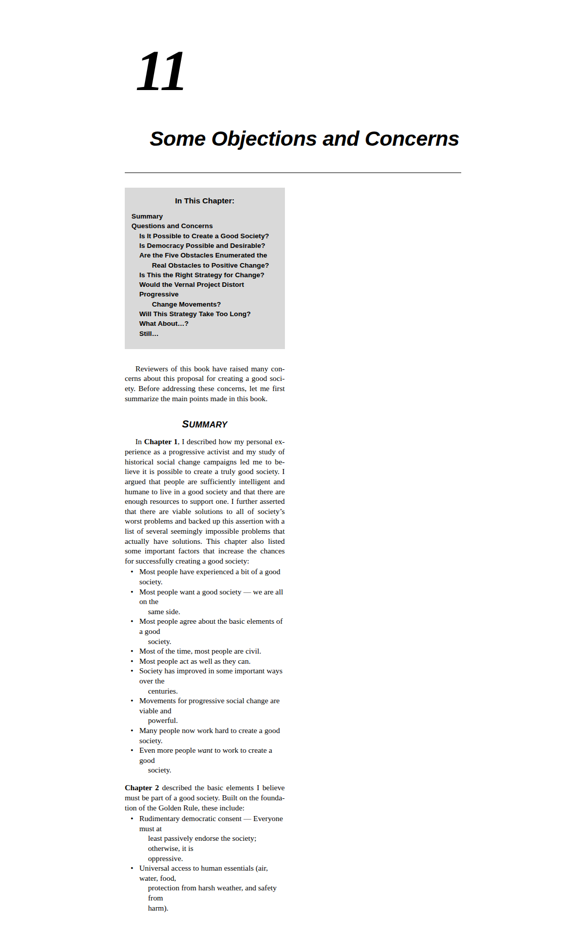11
Some Objections and Concerns
In This Chapter:
Summary
Questions and Concerns
Is It Possible to Create a Good Society?
Is Democracy Possible and Desirable?
Are the Five Obstacles Enumerated the
Real Obstacles to Positive Change?
Is This the Right Strategy for Change?
Would the Vernal Project Distort Progressive
Change Movements?
Will This Strategy Take Too Long?
What About…?
Still…
Reviewers of this book have raised many concerns about this proposal for creating a good society. Before addressing these concerns, let me first summarize the main points made in this book.
SUMMARY
In Chapter 1, I described how my personal experience as a progressive activist and my study of historical social change campaigns led me to believe it is possible to create a truly good society. I argued that people are sufficiently intelligent and humane to live in a good society and that there are enough resources to support one. I further asserted that there are viable solutions to all of society’s worst problems and backed up this assertion with a list of several seemingly impossible problems that actually have solutions. This chapter also listed some important factors that increase the chances for successfully creating a good society:
Most people have experienced a bit of a good society.
Most people want a good society — we are all on the same side.
Most people agree about the basic elements of a good society.
Most of the time, most people are civil.
Most people act as well as they can.
Society has improved in some important ways over the centuries.
Movements for progressive social change are viable and powerful.
Many people now work hard to create a good society.
Even more people want to work to create a good society.
Chapter 2 described the basic elements I believe must be part of a good society. Built on the foundation of the Golden Rule, these include:
Rudimentary democratic consent — Everyone must at least passively endorse the society; otherwise, it is oppressive.
Universal access to human essentials (air, water, food, protection from harsh weather, and safety from harm).